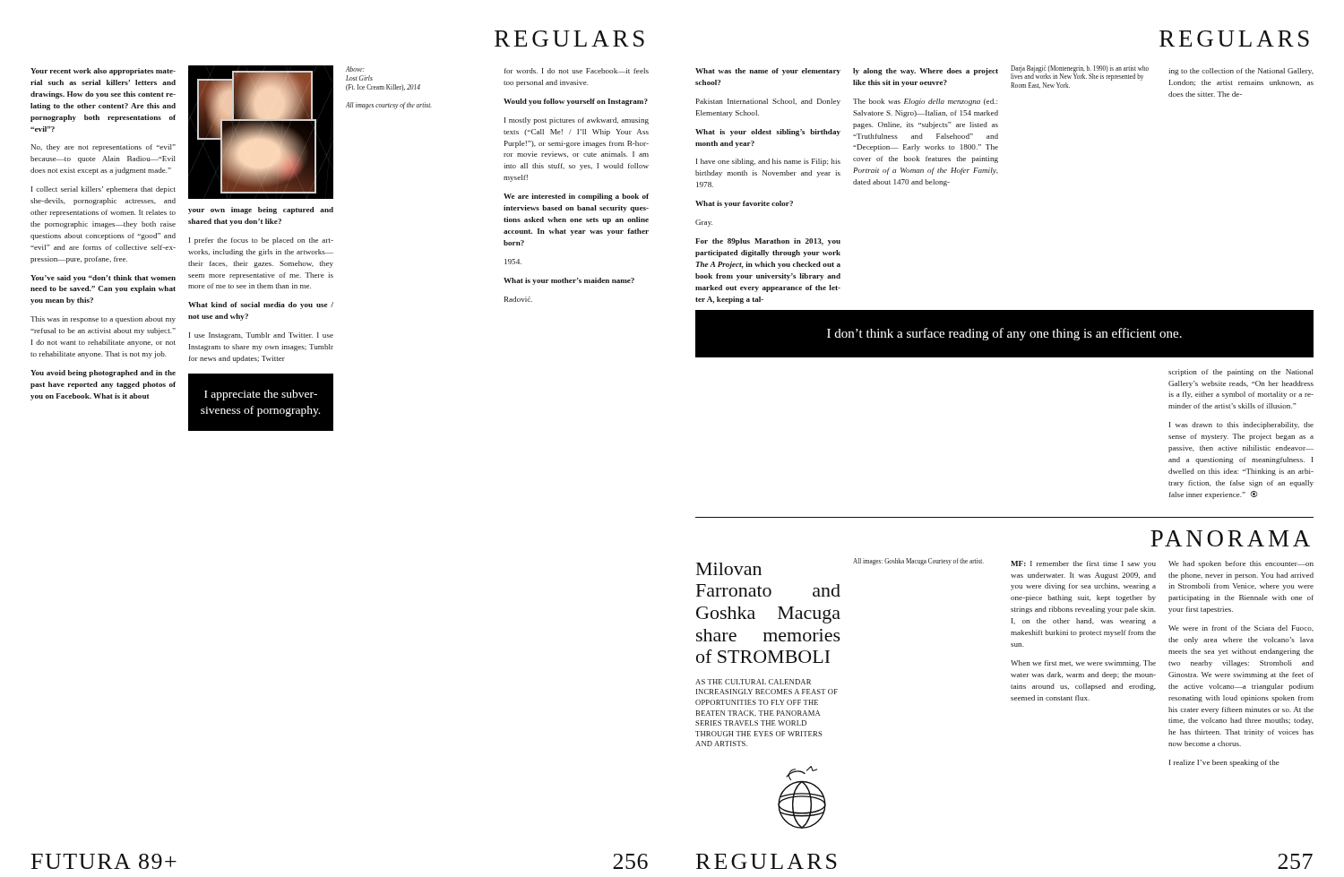REGULARS
Your recent work also appropriates material such as serial killers’ letters and drawings. How do you see this content relating to the other content? Are this and pornography both representations of “evil”?
No, they are not representations of “evil” because—to quote Alain Badiou—“Evil does not exist except as a judgment made.”
I collect serial killers’ ephemera that depict she-devils, pornographic actresses, and other representations of women. It relates to the pornographic images—they both raise questions about conceptions of “good” and “evil” and are forms of collective self-expression—pure, profane, free.
You’ve said you “don’t think that women need to be saved.” Can you explain what you mean by this?
This was in response to a question about my “refusal to be an activist about my subject.” I do not want to rehabilitate anyone, or not to rehabilitate anyone. That is not my job.
You avoid being photographed and in the past have reported any tagged photos of you on Facebook. What is it about
your own image being captured and shared that you don’t like?
I prefer the focus to be placed on the artworks, including the girls in the artworks—their faces, their gazes. Somehow, they seem more representative of me. There is more of me to see in them than in me.
What kind of social media do you use / not use and why?
I use Instagram, Tumblr and Twitter. I use Instagram to share my own images; Tumblr for news and updates; Twitter
I appreciate the subversiveness of pornography.
Above:
Lost Girls
(Ft. Ice Cream Killer), 2014
All images courtesy of the artist.
for words. I do not use Facebook—it feels too personal and invasive.
Would you follow yourself on Instagram?
I mostly post pictures of awkward, amusing texts (“Call Me! / I’ll Whip Your Ass Purple!”), or semi-gore images from B-horror movie reviews, or cute animals. I am into all this stuff, so yes, I would follow myself!
We are interested in compiling a book of interviews based on banal security questions asked when one sets up an online account. In what year was your father born?
1954.
What is your mother’s maiden name?
Radović.
FUTURA 89+
256
REGULARS
What was the name of your elementary school?
Pakistan International School, and Donley Elementary School.
What is your oldest sibling’s birthday month and year?
I have one sibling, and his name is Filip; his birthday month is November and year is 1978.
What is your favorite color?
Gray.
For the 89plus Marathon in 2013, you participated digitally through your work The A Project, in which you checked out a book from your university’s library and marked out every appearance of the letter A, keeping a tal-
ly along the way. Where does a project like this sit in your oeuvre?
The book was Elogio della menzogna (ed.: Salvatore S. Nigro)—Italian, of 154 marked pages. Online, its “subjects” are listed as “Truthfulness and Falsehood” and “Deception— Early works to 1800.” The cover of the book features the painting Portrait of a Woman of the Hofer Family, dated about 1470 and belong-
Darja Bajagić (Montenegrin, b. 1990) is an artist who lives and works in New York. She is represented by Room East, New York.
ing to the collection of the National Gallery, London; the artist remains unknown, as does the sitter. The de-
I don’t think a surface reading of any one thing is an efficient one.
scription of the painting on the National Gallery’s website reads, “On her headdress is a fly, either a symbol of mortality or a reminder of the artist’s skills of illusion.”
I was drawn to this indecipherability, the sense of mystery. The project began as a passive, then active nihilistic endeavor—and a questioning of meaningfulness. I dwelled on this idea: “Thinking is an arbitrary fiction, the false sign of an equally false inner experience.” ⦿
PANORAMA
Milovan Farronato and Goshka Macuga share memories of STROMBOLI
AS THE CULTURAL CALENDAR INCREASINGLY BECOMES A FEAST OF OPPORTUNITIES TO FLY OFF THE BEATEN TRACK, THE PANORAMA SERIES TRAVELS THE WORLD THROUGH THE EYES OF WRITERS AND ARTISTS.
All images: Goshka Macuga Courtesy of the artist.
MF: I remember the first time I saw you was underwater. It was August 2009, and you were diving for sea urchins, wearing a one-piece bathing suit, kept together by strings and ribbons revealing your pale skin. I, on the other hand, was wearing a makeshift burkini to protect myself from the sun.
When we first met, we were swimming. The water was dark, warm and deep; the mountains around us, collapsed and eroding, seemed in constant flux.
We had spoken before this encounter—on the phone, never in person. You had arrived in Stromboli from Venice, where you were participating in the Biennale with one of your first tapestries.
We were in front of the Sciara del Fuoco, the only area where the volcano’s lava meets the sea yet without endangering the two nearby villages: Stromboli and Ginostra. We were swimming at the feet of the active volcano—a triangular podium resonating with loud opinions spoken from his crater every fifteen minutes or so. At the time, the volcano had three mouths; today, he has thirteen. That trinity of voices has now become a chorus.
I realize I’ve been speaking of the
REGULARS
257